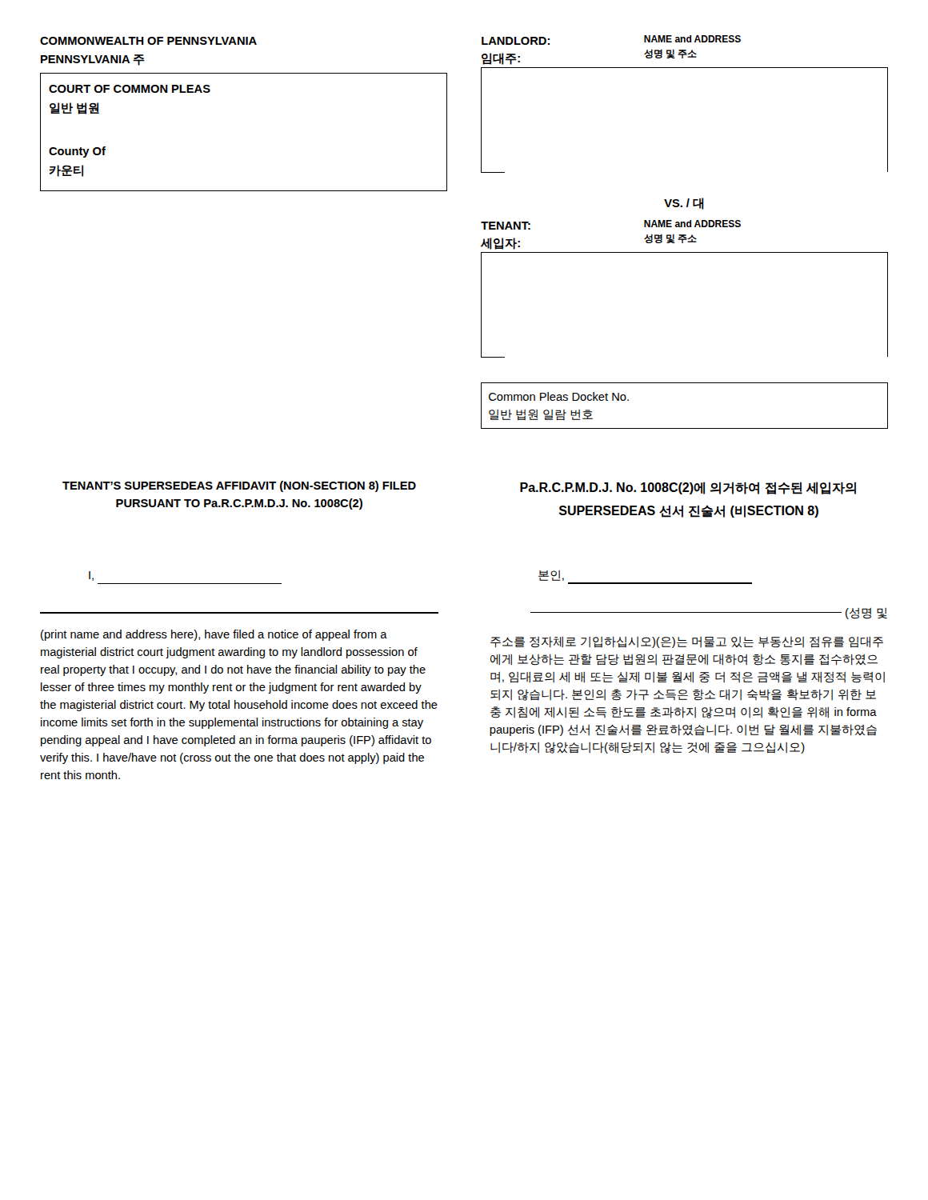COMMONWEALTH OF PENNSYLVANIA
PENNSYLVANIA 주
COURT OF COMMON PLEAS
일반 법원
County Of
카운티
LANDLORD:
임대주:
NAME and ADDRESS
성명 및 주소
VS. / 대
TENANT:
세입자:
NAME and ADDRESS
성명 및 주소
Common Pleas Docket No.
일반 법원 일람 번호
TENANT’S SUPERSEDEAS AFFIDAVIT (NON-SECTION 8) FILED PURSUANT TO Pa.R.C.P.M.D.J. No. 1008C(2)
Pa.R.C.P.M.D.J. No. 1008C(2)에 의거하여 접수된 세입자의 SUPERSEDEAS 선서 진술서 (비SECTION 8)
I,
(print name and address here), have filed a notice of appeal from a magisterial district court judgment awarding to my landlord possession of real property that I occupy, and I do not have the financial ability to pay the lesser of three times my monthly rent or the judgment for rent awarded by the magisterial district court. My total household income does not exceed the income limits set forth in the supplemental instructions for obtaining a stay pending appeal and I have completed an in forma pauperis (IFP) affidavit to verify this. I have/have not (cross out the one that does not apply) paid the rent this month.
본인,
(성명 및
주소를 정자체로 기입하십시오)(은)는 머물고 있는 부동산의 점유를 임대주에게 보상하는 관할 담당 법원의 판결문에 대하여 항소 통지를 접수하였으며, 임대료의 세 배 또는 실제 미불 월세 중 더 적은 금액을 낼 재정적 능력이 되지 않습니다. 본인의 총 가구 소득은 항소 대기 숙박을 확보하기 위한 보충 지침에 제시된 소득 한도를 초과하지 않으며 이의 확인을 위해 in forma pauperis (IFP) 선서 진술서를 완료하였습니다. 이번 달 월세를 지불하였습니다/하지 않았습니다(해당되지 않는 것에 줄을 그으십시오)